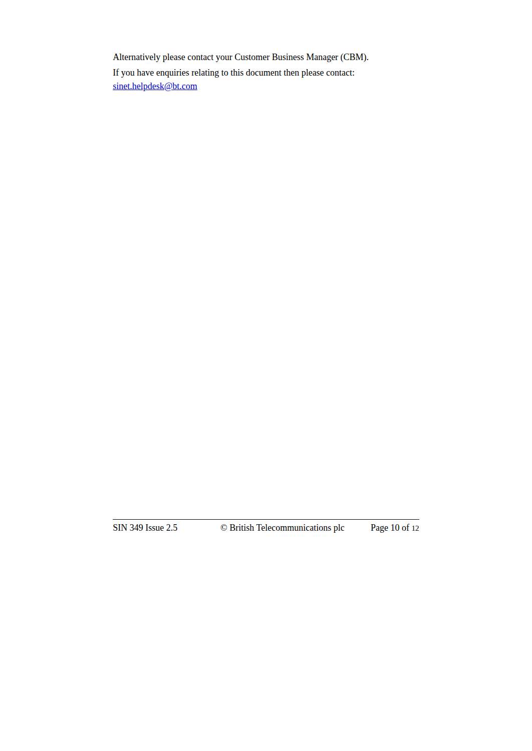Alternatively please contact your Customer Business Manager (CBM).
If you have enquiries relating to this document then please contact: sinet.helpdesk@bt.com
SIN 349 Issue 2.5
© British Telecommunications plc
Page 10 of 12